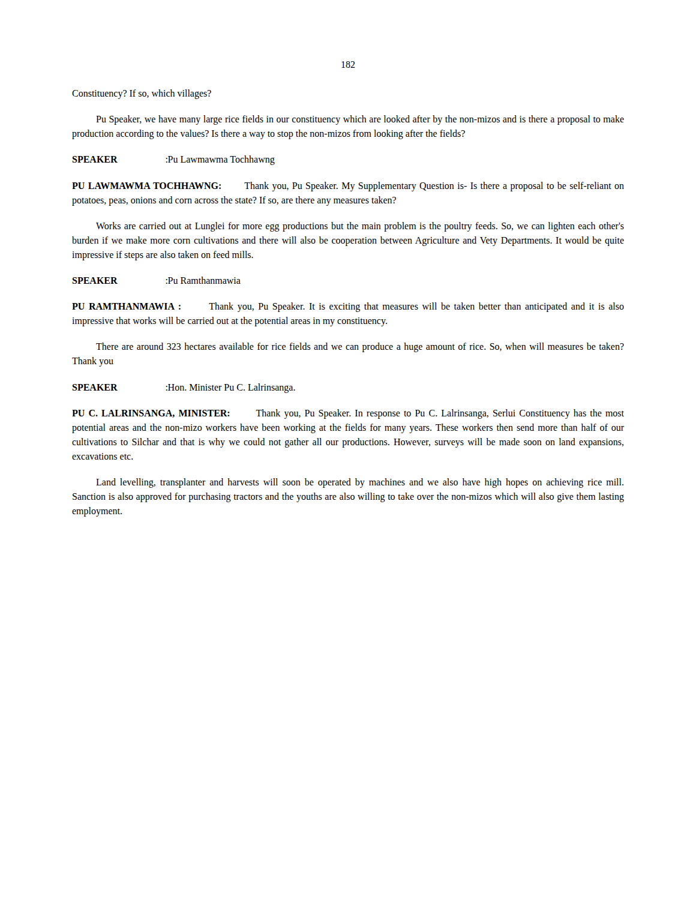182
Constituency? If so, which villages?
Pu Speaker, we have many large rice fields in our constituency which are looked after by the non-mizos and is there a proposal to make production according to the values? Is there a way to stop the non-mizos from looking after the fields?
SPEAKER : Pu Lawmawma Tochhawng
PU LAWMAWMA TOCHHAWNG: Thank you, Pu Speaker. My Supplementary Question is- Is there a proposal to be self-reliant on potatoes, peas, onions and corn across the state? If so, are there any measures taken?
Works are carried out at Lunglei for more egg productions but the main problem is the poultry feeds. So, we can lighten each other's burden if we make more corn cultivations and there will also be cooperation between Agriculture and Vety Departments. It would be quite impressive if steps are also taken on feed mills.
SPEAKER : Pu Ramthanmawia
PU RAMTHANMAWIA : Thank you, Pu Speaker. It is exciting that measures will be taken better than anticipated and it is also impressive that works will be carried out at the potential areas in my constituency.
There are around 323 hectares available for rice fields and we can produce a huge amount of rice. So, when will measures be taken? Thank you
SPEAKER : Hon. Minister Pu C. Lalrinsanga.
PU C. LALRINSANGA, MINISTER: Thank you, Pu Speaker. In response to Pu C. Lalrinsanga, Serlui Constituency has the most potential areas and the non-mizo workers have been working at the fields for many years. These workers then send more than half of our cultivations to Silchar and that is why we could not gather all our productions. However, surveys will be made soon on land expansions, excavations etc.
Land levelling, transplanter and harvests will soon be operated by machines and we also have high hopes on achieving rice mill. Sanction is also approved for purchasing tractors and the youths are also willing to take over the non-mizos which will also give them lasting employment.